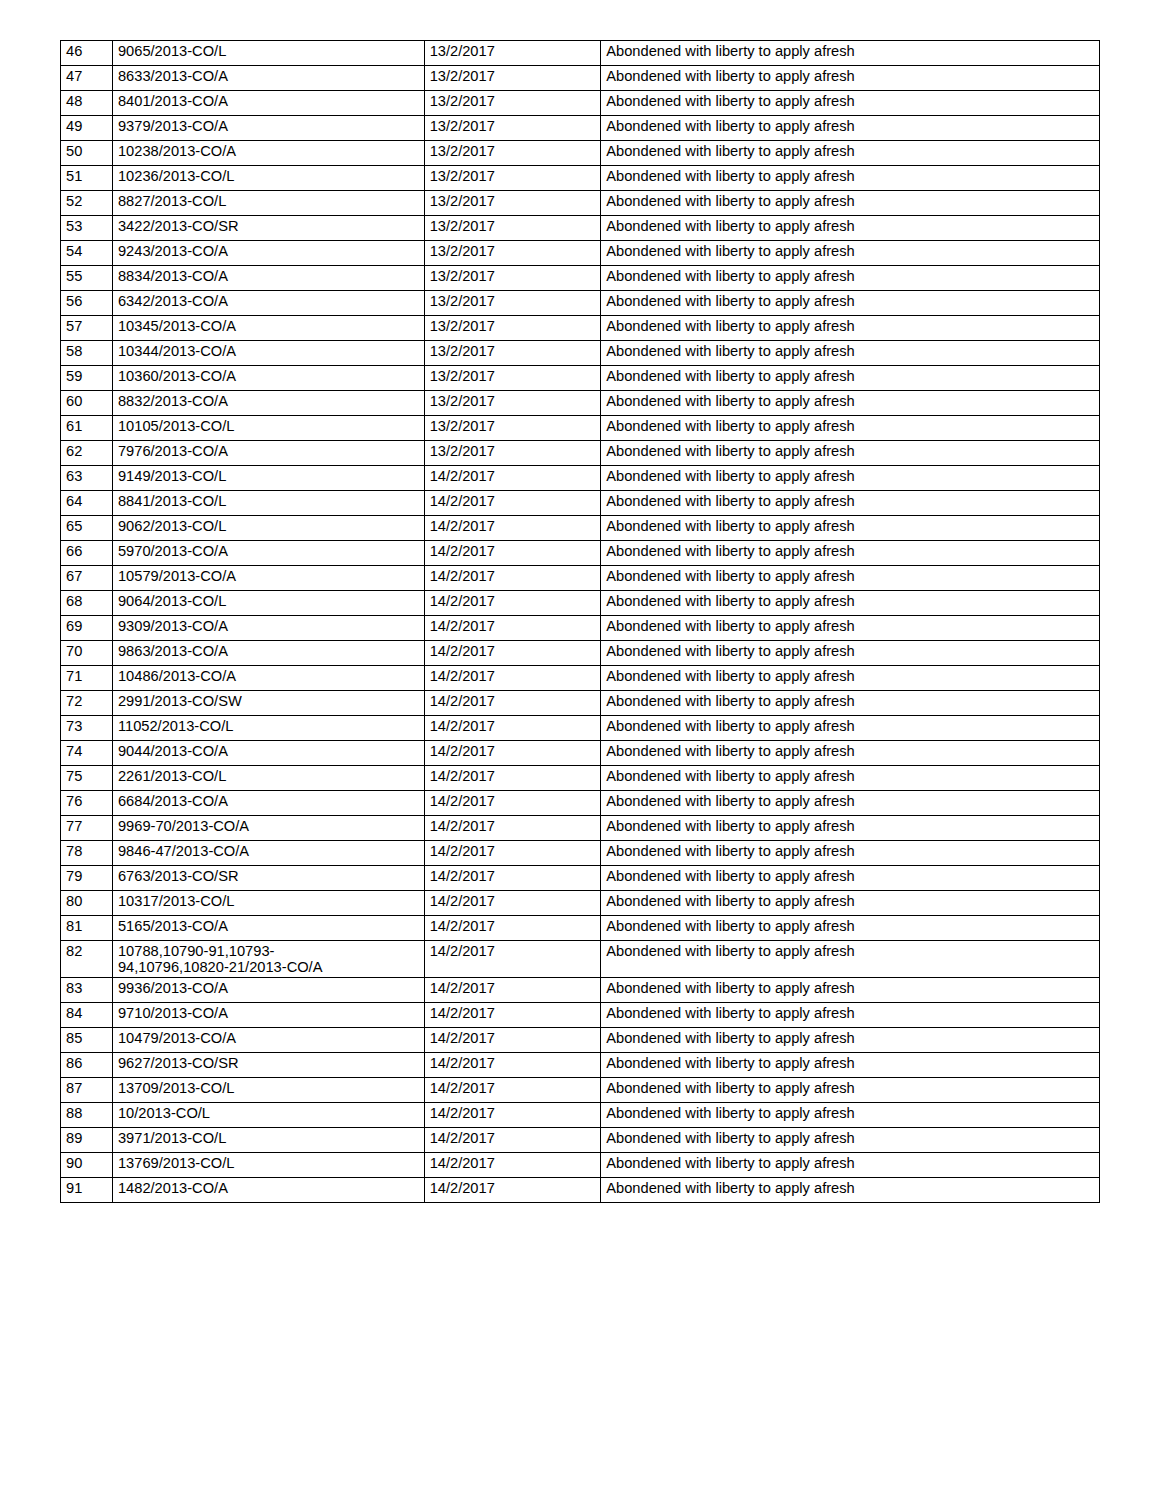| 46 | 9065/2013-CO/L | 13/2/2017 | Abondened with liberty to apply afresh |
| 47 | 8633/2013-CO/A | 13/2/2017 | Abondened with liberty to apply afresh |
| 48 | 8401/2013-CO/A | 13/2/2017 | Abondened with liberty to apply afresh |
| 49 | 9379/2013-CO/A | 13/2/2017 | Abondened with liberty to apply afresh |
| 50 | 10238/2013-CO/A | 13/2/2017 | Abondened with liberty to apply afresh |
| 51 | 10236/2013-CO/L | 13/2/2017 | Abondened with liberty to apply afresh |
| 52 | 8827/2013-CO/L | 13/2/2017 | Abondened with liberty to apply afresh |
| 53 | 3422/2013-CO/SR | 13/2/2017 | Abondened with liberty to apply afresh |
| 54 | 9243/2013-CO/A | 13/2/2017 | Abondened with liberty to apply afresh |
| 55 | 8834/2013-CO/A | 13/2/2017 | Abondened with liberty to apply afresh |
| 56 | 6342/2013-CO/A | 13/2/2017 | Abondened with liberty to apply afresh |
| 57 | 10345/2013-CO/A | 13/2/2017 | Abondened with liberty to apply afresh |
| 58 | 10344/2013-CO/A | 13/2/2017 | Abondened with liberty to apply afresh |
| 59 | 10360/2013-CO/A | 13/2/2017 | Abondened with liberty to apply afresh |
| 60 | 8832/2013-CO/A | 13/2/2017 | Abondened with liberty to apply afresh |
| 61 | 10105/2013-CO/L | 13/2/2017 | Abondened with liberty to apply afresh |
| 62 | 7976/2013-CO/A | 13/2/2017 | Abondened with liberty to apply afresh |
| 63 | 9149/2013-CO/L | 14/2/2017 | Abondened with liberty to apply afresh |
| 64 | 8841/2013-CO/L | 14/2/2017 | Abondened with liberty to apply afresh |
| 65 | 9062/2013-CO/L | 14/2/2017 | Abondened with liberty to apply afresh |
| 66 | 5970/2013-CO/A | 14/2/2017 | Abondened with liberty to apply afresh |
| 67 | 10579/2013-CO/A | 14/2/2017 | Abondened with liberty to apply afresh |
| 68 | 9064/2013-CO/L | 14/2/2017 | Abondened with liberty to apply afresh |
| 69 | 9309/2013-CO/A | 14/2/2017 | Abondened with liberty to apply afresh |
| 70 | 9863/2013-CO/A | 14/2/2017 | Abondened with liberty to apply afresh |
| 71 | 10486/2013-CO/A | 14/2/2017 | Abondened with liberty to apply afresh |
| 72 | 2991/2013-CO/SW | 14/2/2017 | Abondened with liberty to apply afresh |
| 73 | 11052/2013-CO/L | 14/2/2017 | Abondened with liberty to apply afresh |
| 74 | 9044/2013-CO/A | 14/2/2017 | Abondened with liberty to apply afresh |
| 75 | 2261/2013-CO/L | 14/2/2017 | Abondened with liberty to apply afresh |
| 76 | 6684/2013-CO/A | 14/2/2017 | Abondened with liberty to apply afresh |
| 77 | 9969-70/2013-CO/A | 14/2/2017 | Abondened with liberty to apply afresh |
| 78 | 9846-47/2013-CO/A | 14/2/2017 | Abondened with liberty to apply afresh |
| 79 | 6763/2013-CO/SR | 14/2/2017 | Abondened with liberty to apply afresh |
| 80 | 10317/2013-CO/L | 14/2/2017 | Abondened with liberty to apply afresh |
| 81 | 5165/2013-CO/A | 14/2/2017 | Abondened with liberty to apply afresh |
| 82 | 10788,10790-91,10793- 94,10796,10820-21/2013-CO/A | 14/2/2017 | Abondened with liberty to apply afresh |
| 83 | 9936/2013-CO/A | 14/2/2017 | Abondened with liberty to apply afresh |
| 84 | 9710/2013-CO/A | 14/2/2017 | Abondened with liberty to apply afresh |
| 85 | 10479/2013-CO/A | 14/2/2017 | Abondened with liberty to apply afresh |
| 86 | 9627/2013-CO/SR | 14/2/2017 | Abondened with liberty to apply afresh |
| 87 | 13709/2013-CO/L | 14/2/2017 | Abondened with liberty to apply afresh |
| 88 | 10/2013-CO/L | 14/2/2017 | Abondened with liberty to apply afresh |
| 89 | 3971/2013-CO/L | 14/2/2017 | Abondened with liberty to apply afresh |
| 90 | 13769/2013-CO/L | 14/2/2017 | Abondened with liberty to apply afresh |
| 91 | 1482/2013-CO/A | 14/2/2017 | Abondened with liberty to apply afresh |